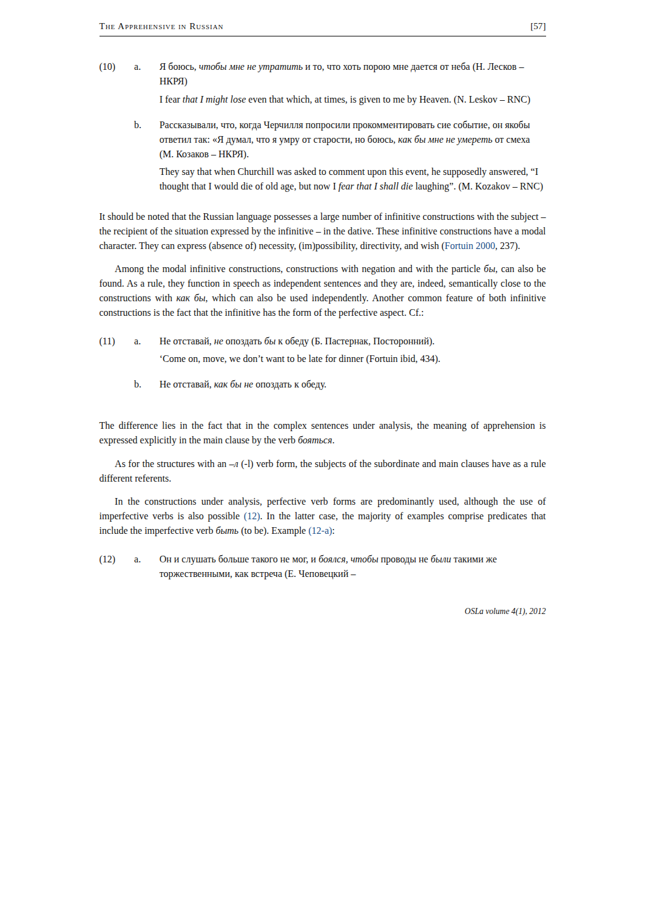The Apprehensive in Russian [57]
(10) a.
Я боюсь, чтобы мне не утратить и то, что хоть порою мне дается от неба (Н. Лесков – НКРЯ)
I fear that I might lose even that which, at times, is given to me by Heaven. (N. Leskov – RNC)
b.
Рассказывали, что, когда Черчилля попросили прокомментировать сие событие, он якобы ответил так: «Я думал, что я умру от старости, но боюсь, как бы мне не умереть от смеха (М. Козаков – НКРЯ).
They say that when Churchill was asked to comment upon this event, he supposedly answered, “I thought that I would die of old age, but now I fear that I shall die laughing”. (M. Kozakov – RNC)
It should be noted that the Russian language possesses a large number of infinitive constructions with the subject – the recipient of the situation expressed by the infinitive – in the dative. These infinitive constructions have a modal character. They can express (absence of) necessity, (im)possibility, directivity, and wish (Fortuin 2000, 237).
Among the modal infinitive constructions, constructions with negation and with the particle бы, can also be found. As a rule, they function in speech as independent sentences and they are, indeed, semantically close to the constructions with как бы, which can also be used independently. Another common feature of both infinitive constructions is the fact that the infinitive has the form of the perfective aspect. Cf.:
(11) a.
Не отставай, не опоздать бы к обеду (Б. Пастернак, Посторонний).
‘Come on, move, we don’t want to be late for dinner (Fortuin ibid, 434).
b.
Не отставай, как бы не опоздать к обеду.
The difference lies in the fact that in the complex sentences under analysis, the meaning of apprehension is expressed explicitly in the main clause by the verb бояться.
As for the structures with an –л (-l) verb form, the subjects of the subordinate and main clauses have as a rule different referents.
In the constructions under analysis, perfective verb forms are predominantly used, although the use of imperfective verbs is also possible (12). In the latter case, the majority of examples comprise predicates that include the imperfective verb быть (to be). Example (12-a):
(12) a.
Он и слушать больше такого не мог, и боялся, чтобы проводы не были такими же торжественными, как встреча (Е. Чеповецкий –
OSLa volume 4(1), 2012